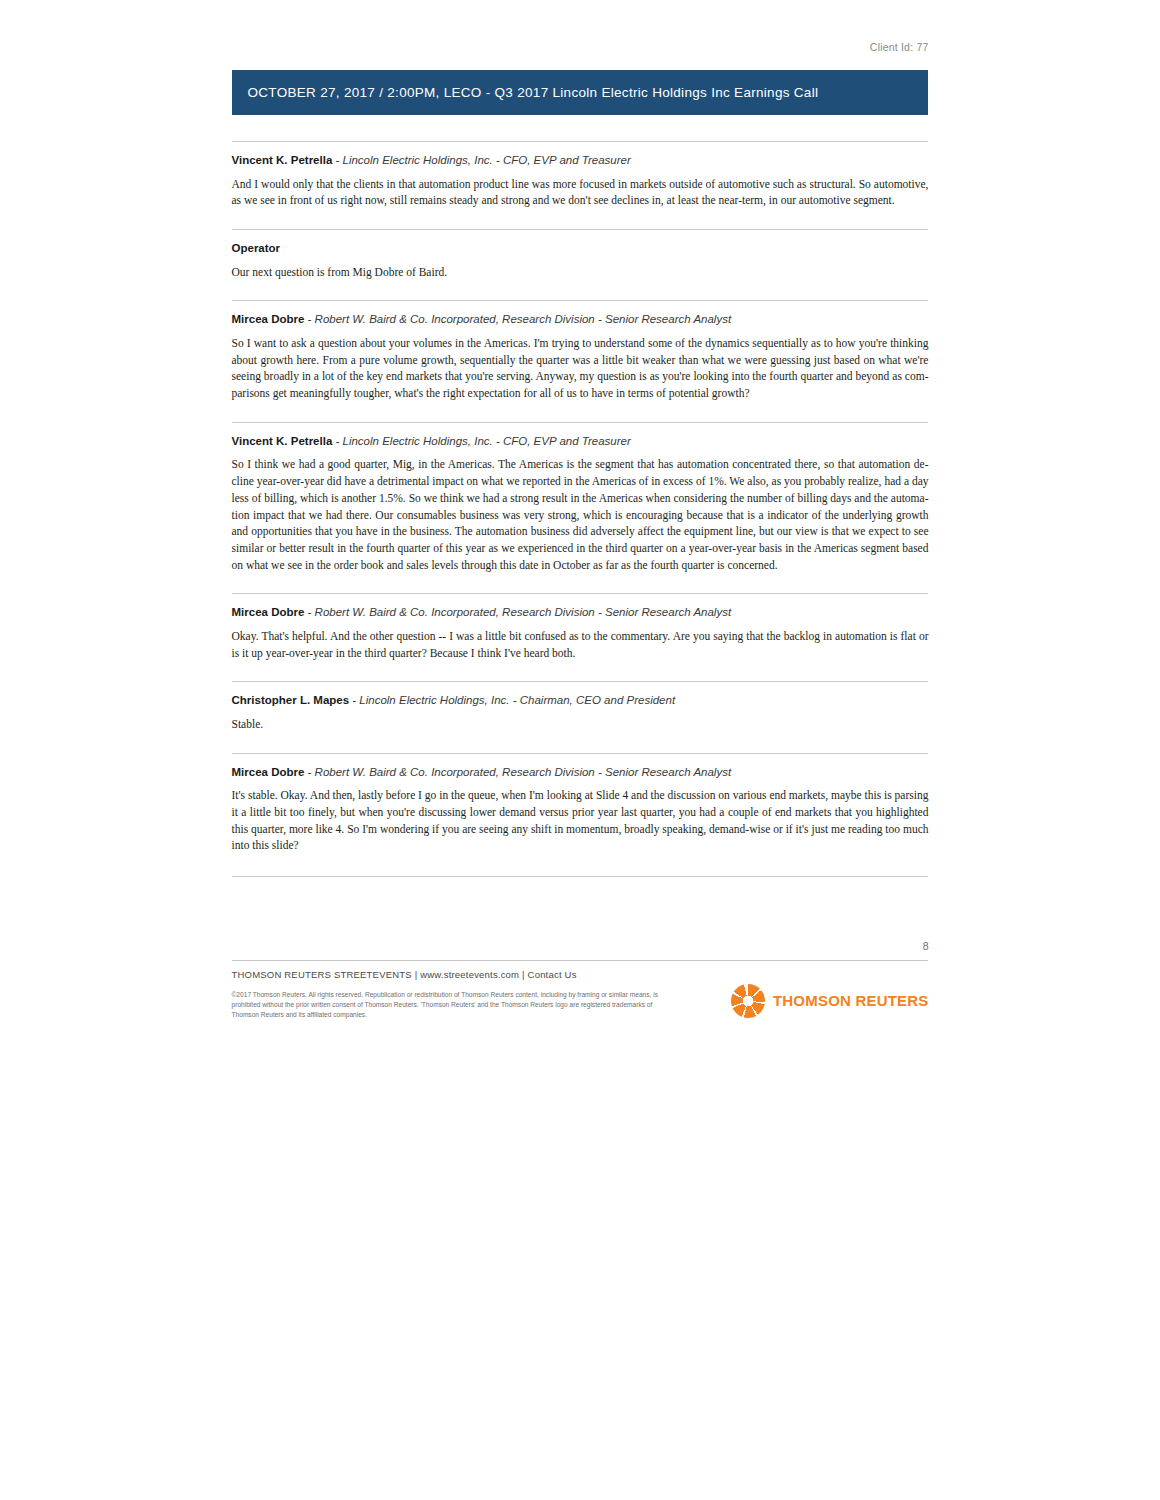Client Id: 77
OCTOBER 27, 2017 / 2:00PM, LECO - Q3 2017 Lincoln Electric Holdings Inc Earnings Call
Vincent K. Petrella - Lincoln Electric Holdings, Inc. - CFO, EVP and Treasurer
And I would only that the clients in that automation product line was more focused in markets outside of automotive such as structural. So automotive, as we see in front of us right now, still remains steady and strong and we don't see declines in, at least the near-term, in our automotive segment.
Operator
Our next question is from Mig Dobre of Baird.
Mircea Dobre - Robert W. Baird & Co. Incorporated, Research Division - Senior Research Analyst
So I want to ask a question about your volumes in the Americas. I'm trying to understand some of the dynamics sequentially as to how you're thinking about growth here. From a pure volume growth, sequentially the quarter was a little bit weaker than what we were guessing just based on what we're seeing broadly in a lot of the key end markets that you're serving. Anyway, my question is as you're looking into the fourth quarter and beyond as comparisons get meaningfully tougher, what's the right expectation for all of us to have in terms of potential growth?
Vincent K. Petrella - Lincoln Electric Holdings, Inc. - CFO, EVP and Treasurer
So I think we had a good quarter, Mig, in the Americas. The Americas is the segment that has automation concentrated there, so that automation decline year-over-year did have a detrimental impact on what we reported in the Americas of in excess of 1%. We also, as you probably realize, had a day less of billing, which is another 1.5%. So we think we had a strong result in the Americas when considering the number of billing days and the automation impact that we had there. Our consumables business was very strong, which is encouraging because that is a indicator of the underlying growth and opportunities that you have in the business. The automation business did adversely affect the equipment line, but our view is that we expect to see similar or better result in the fourth quarter of this year as we experienced in the third quarter on a year-over-year basis in the Americas segment based on what we see in the order book and sales levels through this date in October as far as the fourth quarter is concerned.
Mircea Dobre - Robert W. Baird & Co. Incorporated, Research Division - Senior Research Analyst
Okay. That's helpful. And the other question -- I was a little bit confused as to the commentary. Are you saying that the backlog in automation is flat or is it up year-over-year in the third quarter? Because I think I've heard both.
Christopher L. Mapes - Lincoln Electric Holdings, Inc. - Chairman, CEO and President
Stable.
Mircea Dobre - Robert W. Baird & Co. Incorporated, Research Division - Senior Research Analyst
It's stable. Okay. And then, lastly before I go in the queue, when I'm looking at Slide 4 and the discussion on various end markets, maybe this is parsing it a little bit too finely, but when you're discussing lower demand versus prior year last quarter, you had a couple of end markets that you highlighted this quarter, more like 4. So I'm wondering if you are seeing any shift in momentum, broadly speaking, demand-wise or if it's just me reading too much into this slide?
8
THOMSON REUTERS STREETEVENTS | www.streetevents.com | Contact Us
©2017 Thomson Reuters. All rights reserved. Republication or redistribution of Thomson Reuters content, including by framing or similar means, is prohibited without the prior written consent of Thomson Reuters. 'Thomson Reuters' and the Thomson Reuters logo are registered trademarks of Thomson Reuters and its affiliated companies.
THOMSON REUTERS